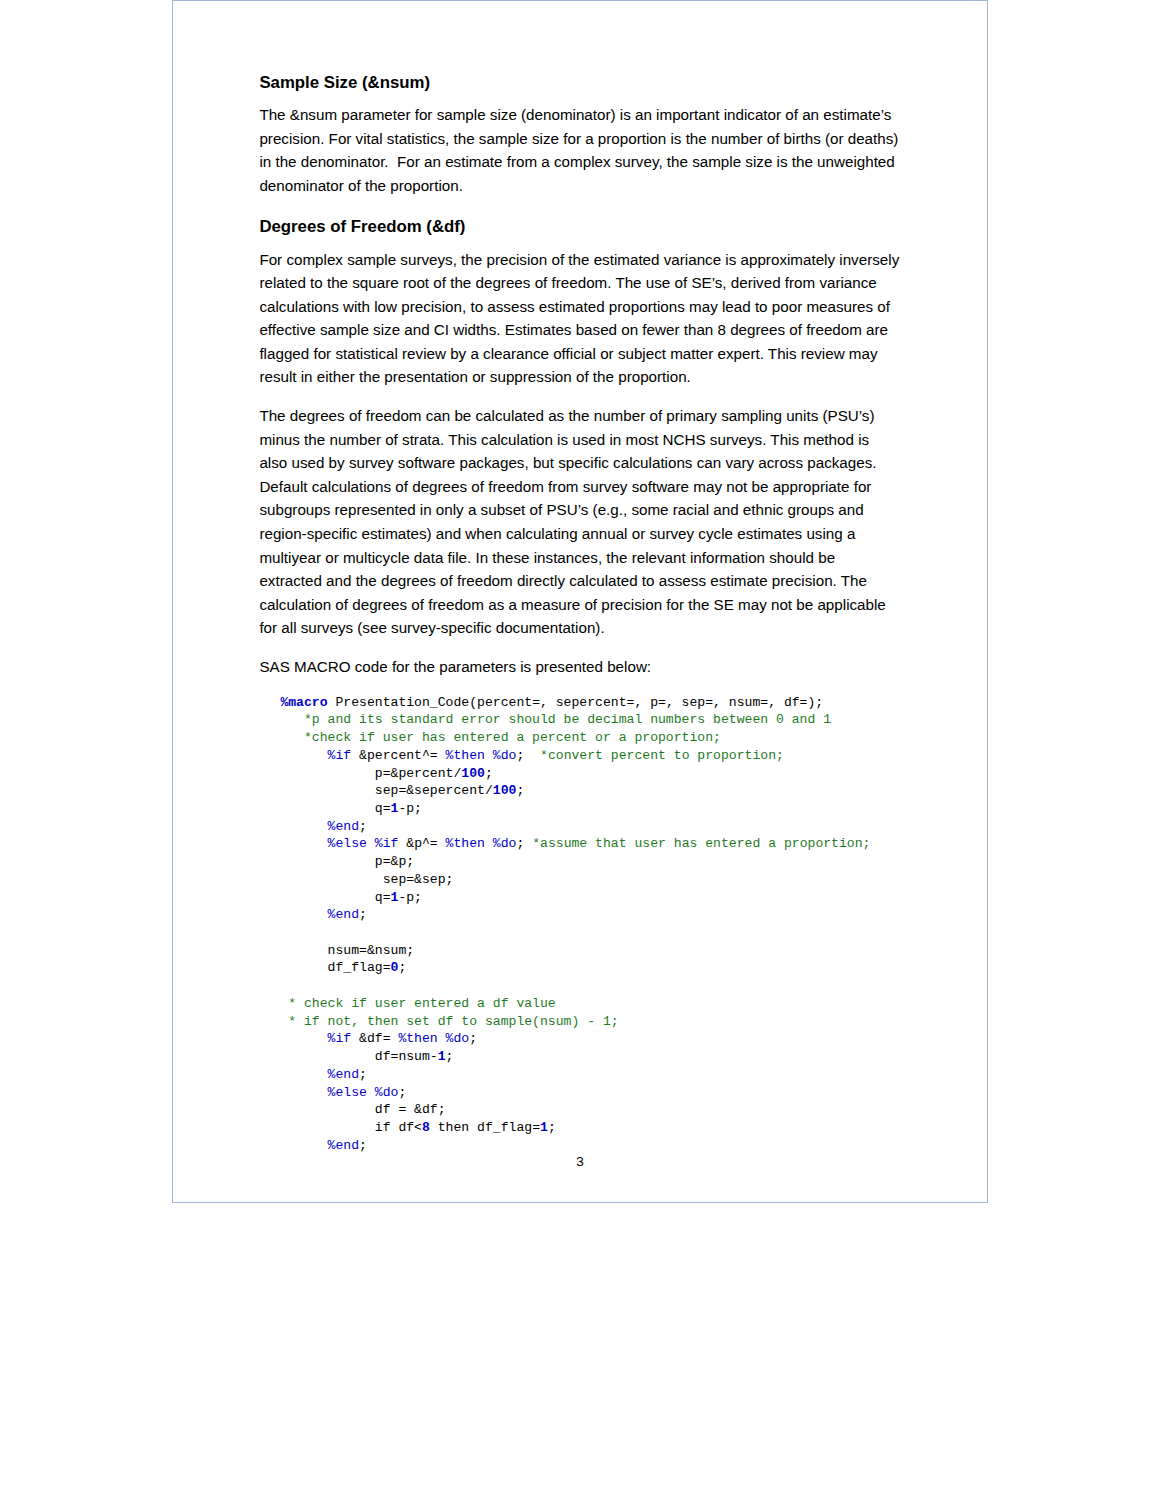Sample Size (&nsum)
The &nsum parameter for sample size (denominator) is an important indicator of an estimate’s precision. For vital statistics, the sample size for a proportion is the number of births (or deaths) in the denominator. For an estimate from a complex survey, the sample size is the unweighted denominator of the proportion.
Degrees of Freedom (&df)
For complex sample surveys, the precision of the estimated variance is approximately inversely related to the square root of the degrees of freedom. The use of SE’s, derived from variance calculations with low precision, to assess estimated proportions may lead to poor measures of effective sample size and CI widths. Estimates based on fewer than 8 degrees of freedom are flagged for statistical review by a clearance official or subject matter expert. This review may result in either the presentation or suppression of the proportion.
The degrees of freedom can be calculated as the number of primary sampling units (PSU’s) minus the number of strata. This calculation is used in most NCHS surveys. This method is also used by survey software packages, but specific calculations can vary across packages. Default calculations of degrees of freedom from survey software may not be appropriate for subgroups represented in only a subset of PSU’s (e.g., some racial and ethnic groups and region-specific estimates) and when calculating annual or survey cycle estimates using a multiyear or multicycle data file. In these instances, the relevant information should be extracted and the degrees of freedom directly calculated to assess estimate precision. The calculation of degrees of freedom as a measure of precision for the SE may not be applicable for all surveys (see survey-specific documentation).
SAS MACRO code for the parameters is presented below:
%macro Presentation_Code(percent=, sepercent=, p=, sep=, nsum=, df=);
   *p and its standard error should be decimal numbers between 0 and 1
   *check if user has entered a percent or a proportion;
      %if &percent^= %then %do;  *convert percent to proportion;
            p=&percent/100;
            sep=&sepercent/100;
            q=1-p;
      %end;
      %else %if &p^= %then %do; *assume that user has entered a proportion;
            p=&p;
             sep=&sep;
            q=1-p;
      %end;

      nsum=&nsum;
      df_flag=0;

 * check if user entered a df value
 * if not, then set df to sample(nsum) - 1;
      %if &df= %then %do;
            df=nsum-1;
      %end;
      %else %do;
            df = &df;
            if df<8 then df_flag=1;
      %end;
3